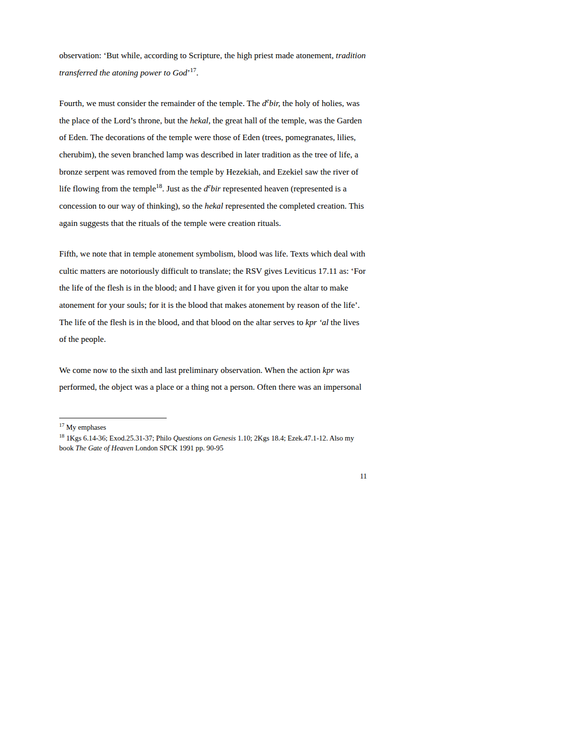observation: ‘But while, according to Scripture, the high priest made atonement, tradition transferred the atoning power to God’17.
Fourth, we must consider the remainder of the temple. The debir, the holy of holies, was the place of the Lord’s throne, but the hekal, the great hall of the temple, was the Garden of Eden. The decorations of the temple were those of Eden (trees, pomegranates, lilies, cherubim), the seven branched lamp was described in later tradition as the tree of life, a bronze serpent was removed from the temple by Hezekiah, and Ezekiel saw the river of life flowing from the temple18. Just as the debir represented heaven (represented is a concession to our way of thinking), so the hekal represented the completed creation. This again suggests that the rituals of the temple were creation rituals.
Fifth, we note that in temple atonement symbolism, blood was life. Texts which deal with cultic matters are notoriously difficult to translate; the RSV gives Leviticus 17.11 as: ‘For the life of the flesh is in the blood; and I have given it for you upon the altar to make atonement for your souls; for it is the blood that makes atonement by reason of the life’. The life of the flesh is in the blood, and that blood on the altar serves to kpr ‘al the lives of the people.
We come now to the sixth and last preliminary observation. When the action kpr was performed, the object was a place or a thing not a person. Often there was an impersonal
17 My emphases
18 1Kgs 6.14-36; Exod.25.31-37; Philo Questions on Genesis 1.10; 2Kgs 18.4; Ezek.47.1-12. Also my book The Gate of Heaven London SPCK 1991 pp. 90-95
11